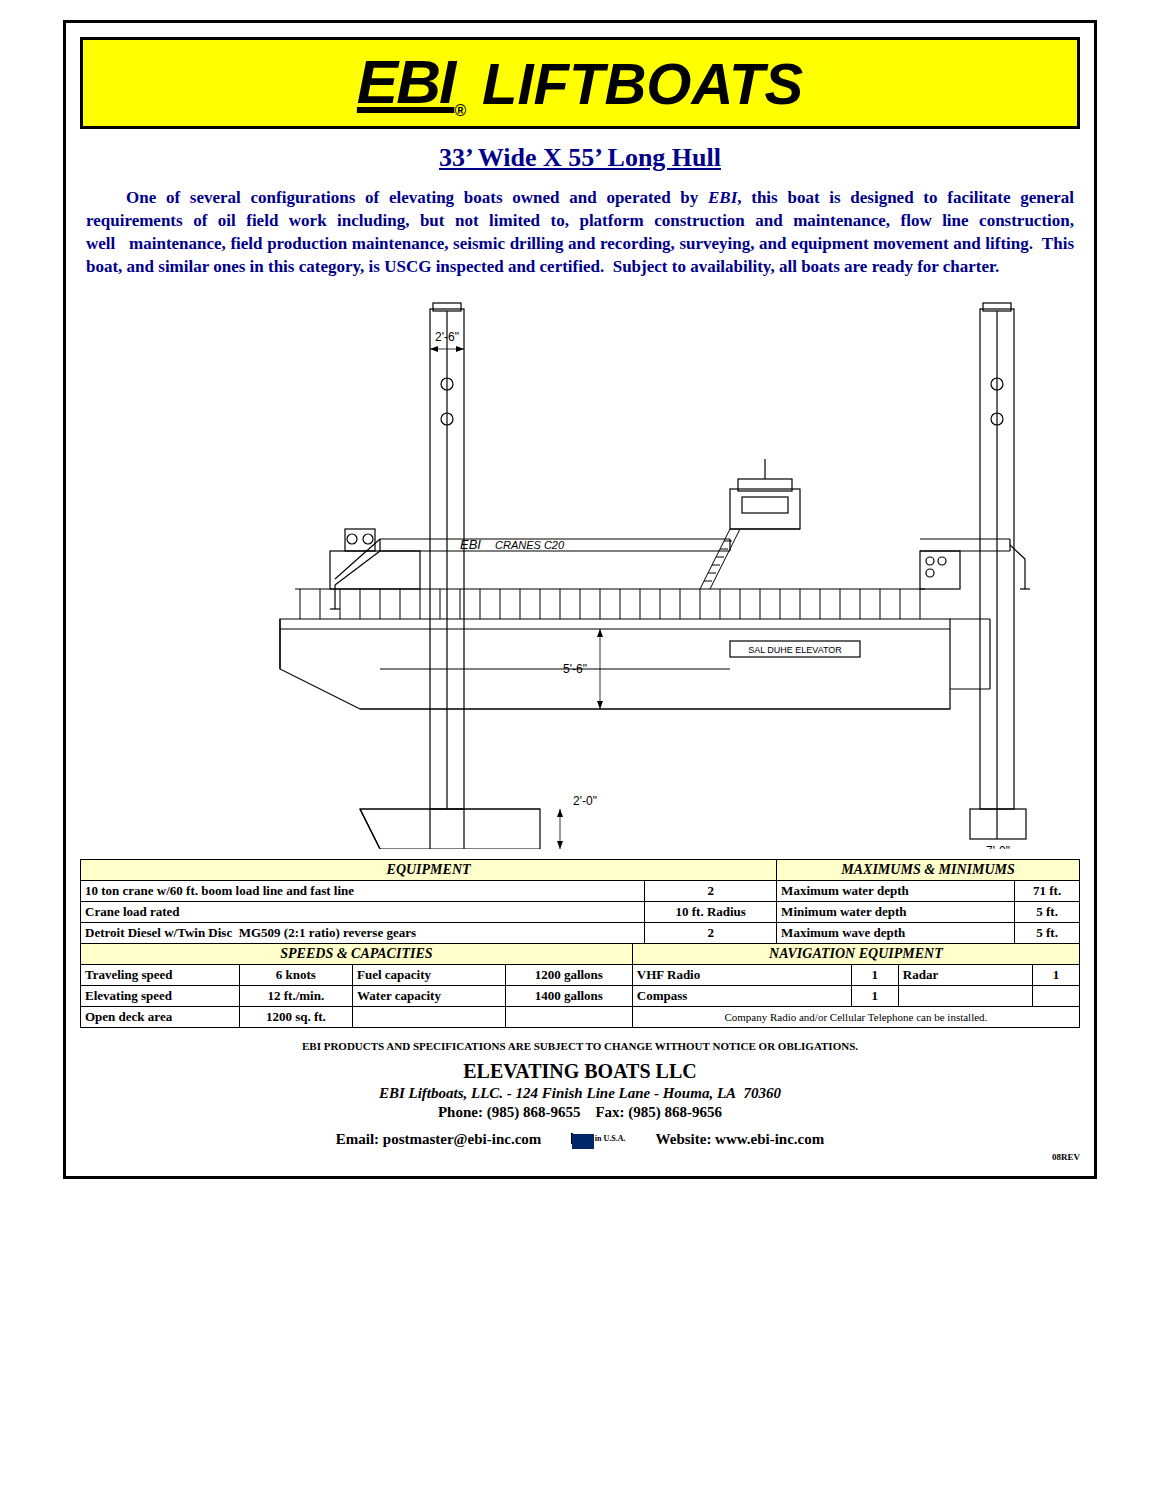EBI®LIFTBOATS
33’ Wide X 55’ Long Hull
One of several configurations of elevating boats owned and operated by EBI, this boat is designed to facilitate general requirements of oil field work including, but not limited to, platform construction and maintenance, flow line construction, well maintenance, field production maintenance, seismic drilling and recording, surveying, and equipment movement and lifting. This boat, and similar ones in this category, is USCG inspected and certified. Subject to availability, all boats are ready for charter.
2'-6" EBI CRANES C20 SAL DUHE ELEVATOR 2'-0" 20'-0" 7'-0" 5'-6" 95'-0" MAX LENGTH
| EQUIPMENT | MAXIMUMS & MINIMUMS |
| --- | --- |
| 10 ton crane w/60 ft. boom load line and fast line | 2 | Maximum water depth | 71 ft. |
| Crane load rated | 10 ft. Radius | Minimum water depth | 5 ft. |
| Detroit Diesel w/Twin Disc MG509 (2:1 ratio) reverse gears | 2 | Maximum wave depth | 5 ft. |
| SPEEDS & CAPACITIES | NAVIGATION EQUIPMENT |
| --- | --- |
| Traveling speed | 6 knots | Fuel capacity | 1200 gallons | VHF Radio | 1 | Radar | 1 |
| Elevating speed | 12 ft./min. | Water capacity | 1400 gallons | Compass | 1 | | |
| Open deck area | 1200 sq. ft. | | | Company Radio and/or Cellular Telephone can be installed. |
EBI PRODUCTS AND SPECIFICATIONS ARE SUBJECT TO CHANGE WITHOUT NOTICE OR OBLIGATIONS.
ELEVATING BOATS LLC
EBI Liftboats, LLC. - 124 Finish Line Lane - Houma, LA 70360
Phone: (985) 868-9655 Fax: (985) 868-9656
Email: postmaster@ebi-inc.com Made in U.S.A. Website: www.ebi-inc.com
08REV